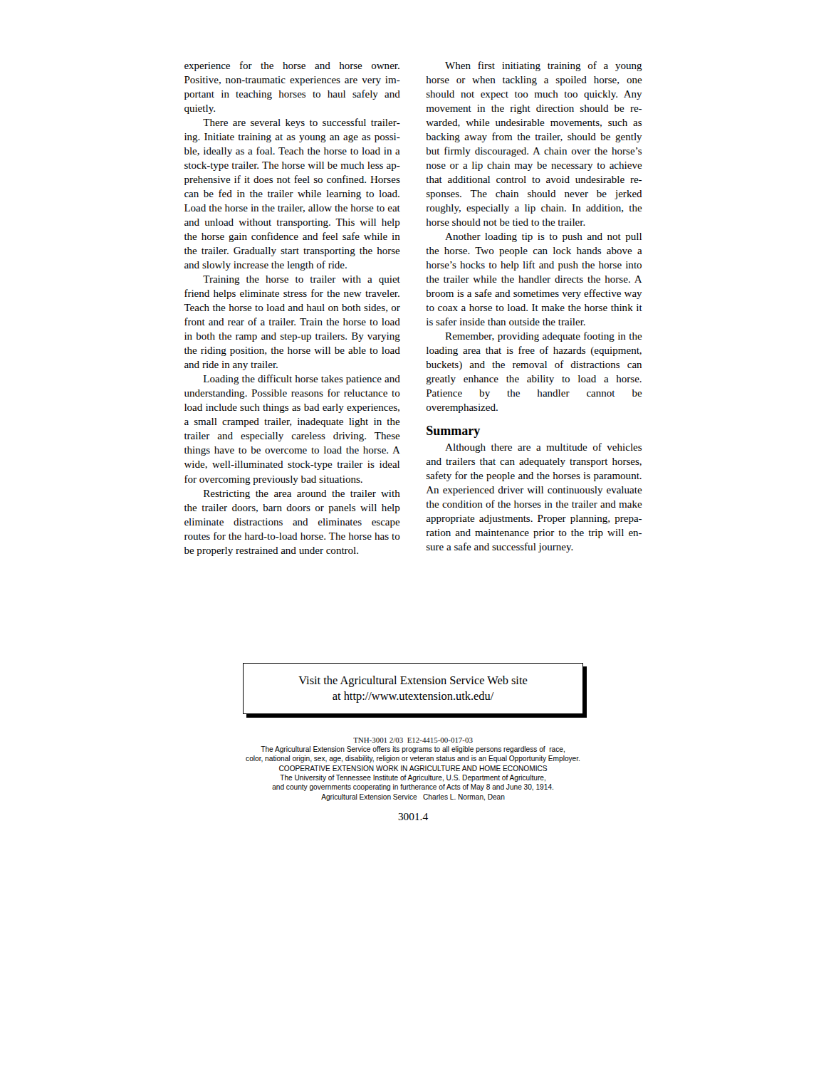experience for the horse and horse owner. Positive, non-traumatic experiences are very important in teaching horses to haul safely and quietly.
There are several keys to successful trailering. Initiate training at as young an age as possible, ideally as a foal. Teach the horse to load in a stock-type trailer. The horse will be much less apprehensive if it does not feel so confined. Horses can be fed in the trailer while learning to load. Load the horse in the trailer, allow the horse to eat and unload without transporting. This will help the horse gain confidence and feel safe while in the trailer. Gradually start transporting the horse and slowly increase the length of ride.
Training the horse to trailer with a quiet friend helps eliminate stress for the new traveler. Teach the horse to load and haul on both sides, or front and rear of a trailer. Train the horse to load in both the ramp and step-up trailers. By varying the riding position, the horse will be able to load and ride in any trailer.
Loading the difficult horse takes patience and understanding. Possible reasons for reluctance to load include such things as bad early experiences, a small cramped trailer, inadequate light in the trailer and especially careless driving. These things have to be overcome to load the horse. A wide, well-illuminated stock-type trailer is ideal for overcoming previously bad situations.
Restricting the area around the trailer with the trailer doors, barn doors or panels will help eliminate distractions and eliminates escape routes for the hard-to-load horse. The horse has to be properly restrained and under control.
When first initiating training of a young horse or when tackling a spoiled horse, one should not expect too much too quickly. Any movement in the right direction should be rewarded, while undesirable movements, such as backing away from the trailer, should be gently but firmly discouraged. A chain over the horse’s nose or a lip chain may be necessary to achieve that additional control to avoid undesirable responses. The chain should never be jerked roughly, especially a lip chain. In addition, the horse should not be tied to the trailer.
Another loading tip is to push and not pull the horse. Two people can lock hands above a horse’s hocks to help lift and push the horse into the trailer while the handler directs the horse. A broom is a safe and sometimes very effective way to coax a horse to load. It make the horse think it is safer inside than outside the trailer.
Remember, providing adequate footing in the loading area that is free of hazards (equipment, buckets) and the removal of distractions can greatly enhance the ability to load a horse. Patience by the handler cannot be overemphasized.
Summary
Although there are a multitude of vehicles and trailers that can adequately transport horses, safety for the people and the horses is paramount. An experienced driver will continuously evaluate the condition of the horses in the trailer and make appropriate adjustments. Proper planning, preparation and maintenance prior to the trip will ensure a safe and successful journey.
Visit the Agricultural Extension Service Web site
at http://www.utextension.utk.edu/
TNH-3001 2/03 E12-4415-00-017-03
The Agricultural Extension Service offers its programs to all eligible persons regardless of race,
color, national origin, sex, age, disability, religion or veteran status and is an Equal Opportunity Employer.
COOPERATIVE EXTENSION WORK IN AGRICULTURE AND HOME ECONOMICS
The University of Tennessee Institute of Agriculture, U.S. Department of Agriculture,
and county governments cooperating in furtherance of Acts of May 8 and June 30, 1914.
Agricultural Extension Service Charles L. Norman, Dean
3001.4